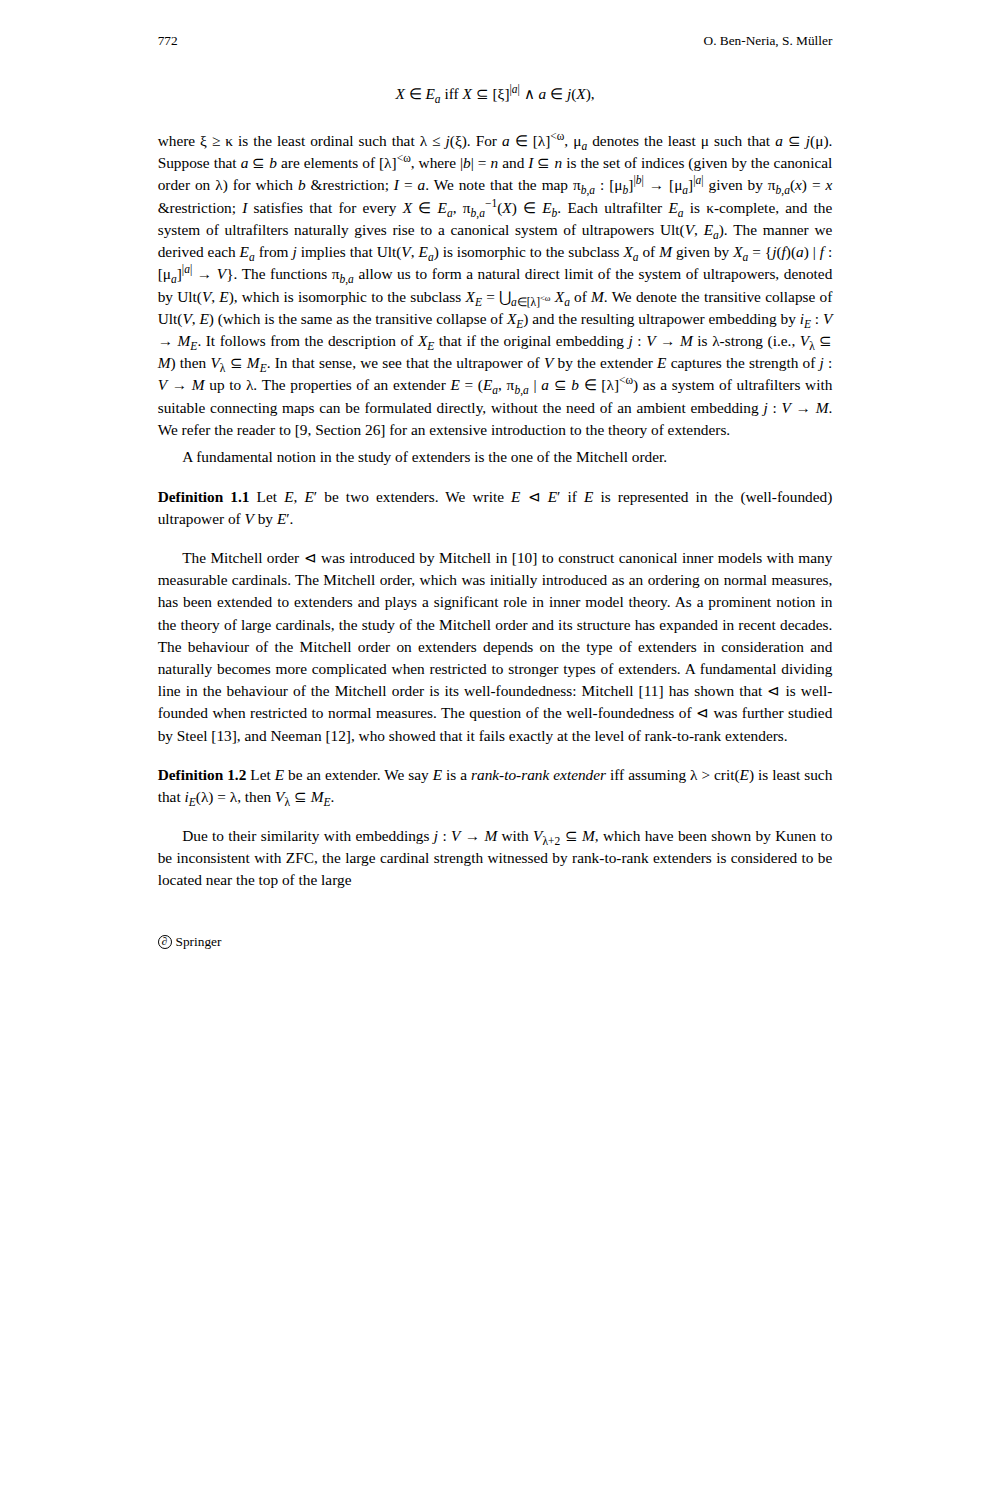772 O. Ben-Neria, S. Müller
X ∈ Ea iff X ⊆ [ξ]|a| ∧ a ∈ j(X),
where ξ ≥ κ is the least ordinal such that λ ≤ j(ξ). For a ∈ [λ]<ω, μa denotes the least μ such that a ⊆ j(μ). Suppose that a ⊆ b are elements of [λ]<ω, where |b| = n and I ⊆ n is the set of indices (given by the canonical order on λ) for which b &restriction; I = a. We note that the map πb,a : [μb]|b| → [μa]|a| given by πb,a(x) = x &restriction; I satisfies that for every X ∈ Ea, πb,a−1(X) ∈ Eb. Each ultrafilter Ea is κ-complete, and the system of ultrafilters naturally gives rise to a canonical system of ultrapowers Ult(V, Ea). The manner we derived each Ea from j implies that Ult(V, Ea) is isomorphic to the subclass Xa of M given by Xa = {j(f)(a) | f : [μa]|a| → V}. The functions πb,a allow us to form a natural direct limit of the system of ultrapowers, denoted by Ult(V, E), which is isomorphic to the subclass XE = ⋃a∈[λ]<ω Xa of M. We denote the transitive collapse of Ult(V, E) (which is the same as the transitive collapse of XE) and the resulting ultrapower embedding by iE : V → ME. It follows from the description of XE that if the original embedding j : V → M is λ-strong (i.e., Vλ ⊆ M) then Vλ ⊆ ME. In that sense, we see that the ultrapower of V by the extender E captures the strength of j : V → M up to λ. The properties of an extender E = (Ea, πb,a | a ⊆ b ∈ [λ]<ω) as a system of ultrafilters with suitable connecting maps can be formulated directly, without the need of an ambient embedding j : V → M. We refer the reader to [9, Section 26] for an extensive introduction to the theory of extenders.
A fundamental notion in the study of extenders is the one of the Mitchell order.
Definition 1.1 Let E, E′ be two extenders. We write E ⊲ E′ if E is represented in the (well-founded) ultrapower of V by E′.
The Mitchell order ⊲ was introduced by Mitchell in [10] to construct canonical inner models with many measurable cardinals. The Mitchell order, which was initially introduced as an ordering on normal measures, has been extended to extenders and plays a significant role in inner model theory. As a prominent notion in the theory of large cardinals, the study of the Mitchell order and its structure has expanded in recent decades. The behaviour of the Mitchell order on extenders depends on the type of extenders in consideration and naturally becomes more complicated when restricted to stronger types of extenders. A fundamental dividing line in the behaviour of the Mitchell order is its well-foundedness: Mitchell [11] has shown that ⊲ is well-founded when restricted to normal measures. The question of the well-foundedness of ⊲ was further studied by Steel [13], and Neeman [12], who showed that it fails exactly at the level of rank-to-rank extenders.
Definition 1.2 Let E be an extender. We say E is a rank-to-rank extender iff assuming λ > crit(E) is least such that iE(λ) = λ, then Vλ ⊆ ME.
Due to their similarity with embeddings j : V → M with Vλ+2 ⊆ M, which have been shown by Kunen to be inconsistent with ZFC, the large cardinal strength witnessed by rank-to-rank extenders is considered to be located near the top of the large
∂Springer